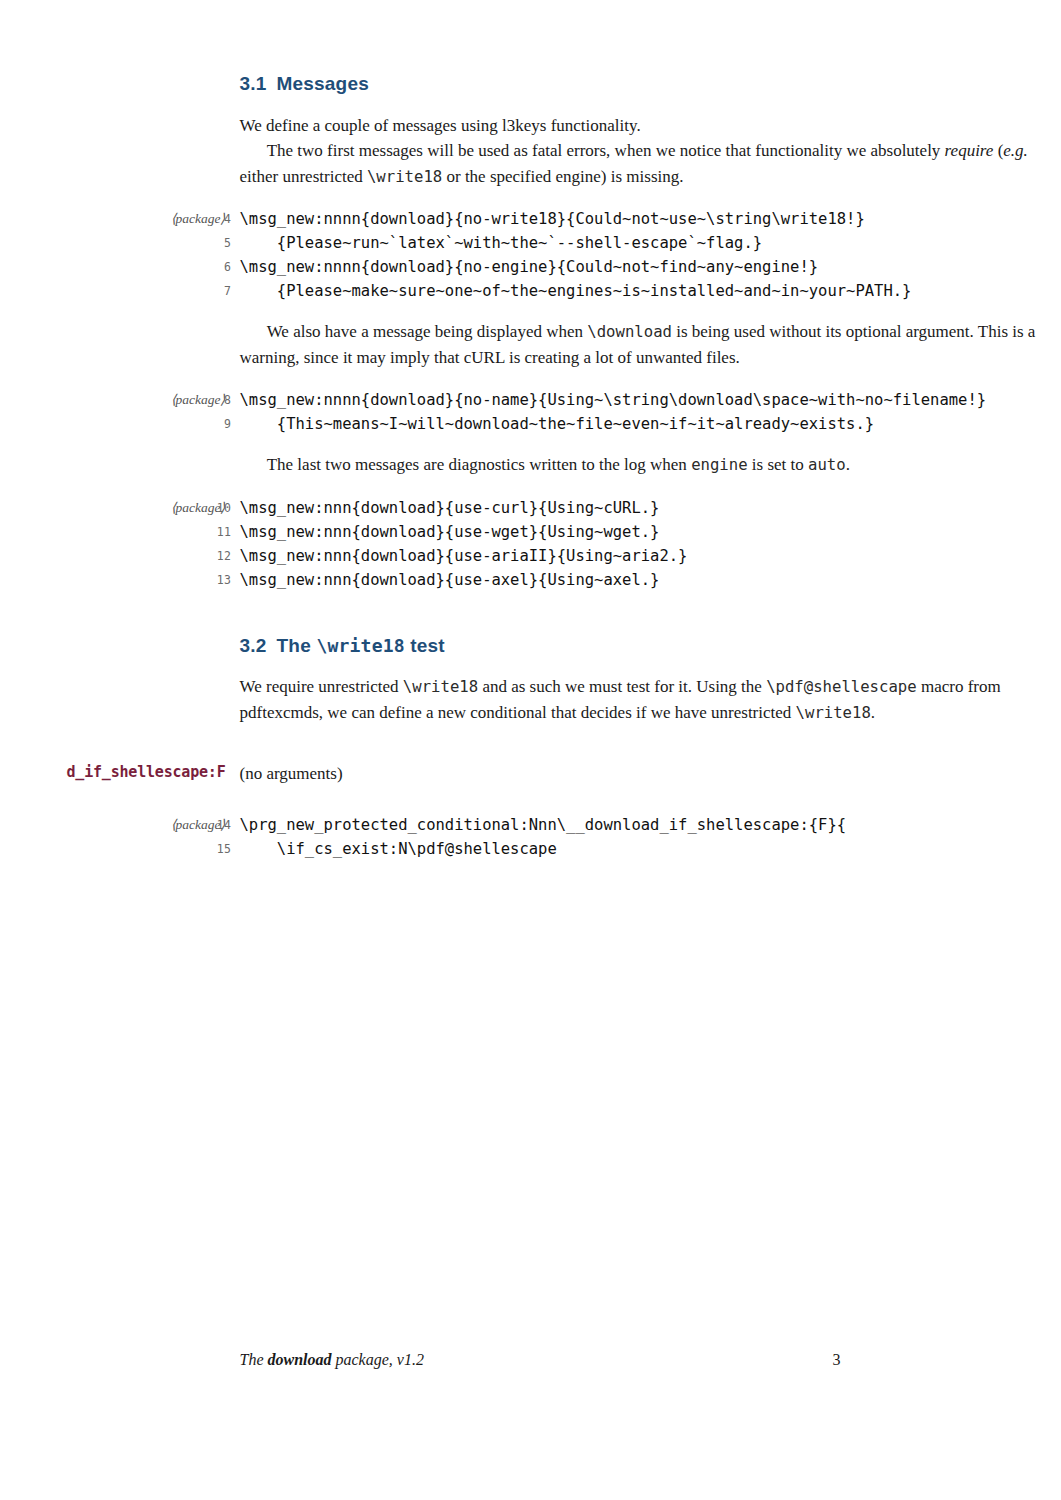3.1 Messages
We define a couple of messages using l3keys functionality.
The two first messages will be used as fatal errors, when we notice that functionality we absolutely require (e.g. either unrestricted \write18 or the specified engine) is missing.
⟨package⟩
4\msg_new:nnnn{download}{no-write18}{Could~not~use~\string\write18!}5    {Please~run~`latex`~with~the~`--shell-escape`~flag.}6\msg_new:nnnn{download}{no-engine}{Could~not~find~any~engine!}7    {Please~make~sure~one~of~the~engines~is~installed~and~in~your~PATH.}
We also have a message being displayed when \download is being used without its optional argument. This is a warning, since it may imply that cURL is creating a lot of unwanted files.
⟨package⟩
8\msg_new:nnnn{download}{no-name}{Using~\string\download\space~with~no~filename!}9    {This~means~I~will~download~the~file~even~if~it~already~exists.}
The last two messages are diagnostics written to the log when engine is set to auto.
⟨package⟩
10\msg_new:nnn{download}{use-curl}{Using~cURL.}11\msg_new:nnn{download}{use-wget}{Using~wget.}12\msg_new:nnn{download}{use-ariaII}{Using~aria2.}13\msg_new:nnn{download}{use-axel}{Using~axel.}
3.2 The \write18 test
We require unrestricted \write18 and as such we must test for it. Using the \pdf@shellescape macro from pdftexcmds, we can define a new conditional that decides if we have unrestricted \write18.
d_if_shellescape:F
(no arguments)
⟨package⟩
14\prg_new_protected_conditional:Nnn\__download_if_shellescape:{F}{15    \if_cs_exist:N\pdf@shellescape
The download package, v1.2
3